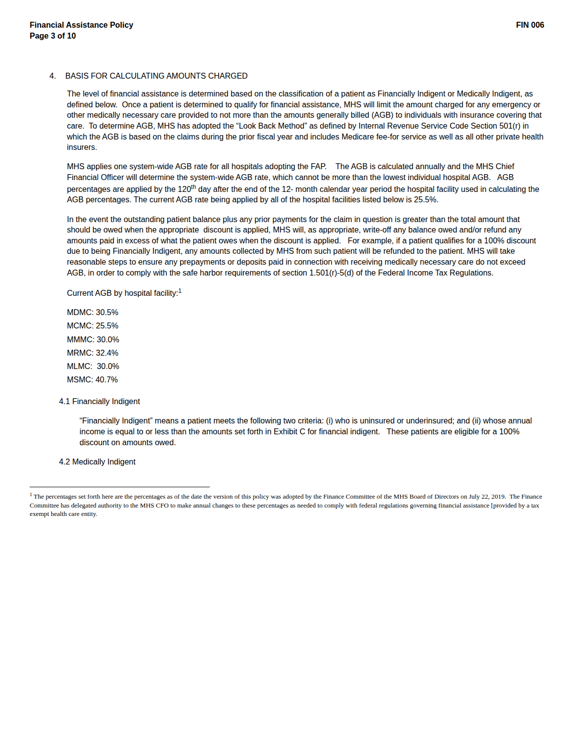Financial Assistance Policy
Page 3 of 10
FIN 006
4. BASIS FOR CALCULATING AMOUNTS CHARGED
The level of financial assistance is determined based on the classification of a patient as Financially Indigent or Medically Indigent, as defined below. Once a patient is determined to qualify for financial assistance, MHS will limit the amount charged for any emergency or other medically necessary care provided to not more than the amounts generally billed (AGB) to individuals with insurance covering that care. To determine AGB, MHS has adopted the “Look Back Method” as defined by Internal Revenue Service Code Section 501(r) in which the AGB is based on the claims during the prior fiscal year and includes Medicare fee-for service as well as all other private health insurers.
MHS applies one system-wide AGB rate for all hospitals adopting the FAP. The AGB is calculated annually and the MHS Chief Financial Officer will determine the system-wide AGB rate, which cannot be more than the lowest individual hospital AGB. AGB percentages are applied by the 120th day after the end of the 12- month calendar year period the hospital facility used in calculating the AGB percentages. The current AGB rate being applied by all of the hospital facilities listed below is 25.5%.
In the event the outstanding patient balance plus any prior payments for the claim in question is greater than the total amount that should be owed when the appropriate discount is applied, MHS will, as appropriate, write-off any balance owed and/or refund any amounts paid in excess of what the patient owes when the discount is applied. For example, if a patient qualifies for a 100% discount due to being Financially Indigent, any amounts collected by MHS from such patient will be refunded to the patient. MHS will take reasonable steps to ensure any prepayments or deposits paid in connection with receiving medically necessary care do not exceed AGB, in order to comply with the safe harbor requirements of section 1.501(r)-5(d) of the Federal Income Tax Regulations.
Current AGB by hospital facility:1
MDMC: 30.5%
MCMC: 25.5%
MMMC: 30.0%
MRMC: 32.4%
MLMC: 30.0%
MSMC: 40.7%
4.1 Financially Indigent
“Financially Indigent” means a patient meets the following two criteria: (i) who is uninsured or underinsured; and (ii) whose annual income is equal to or less than the amounts set forth in Exhibit C for financial indigent. These patients are eligible for a 100% discount on amounts owed.
4.2 Medically Indigent
1 The percentages set forth here are the percentages as of the date the version of this policy was adopted by the Finance Committee of the MHS Board of Directors on July 22, 2019. The Finance Committee has delegated authority to the MHS CFO to make annual changes to these percentages as needed to comply with federal regulations governing financial assistance [provided by a tax exempt health care entity.